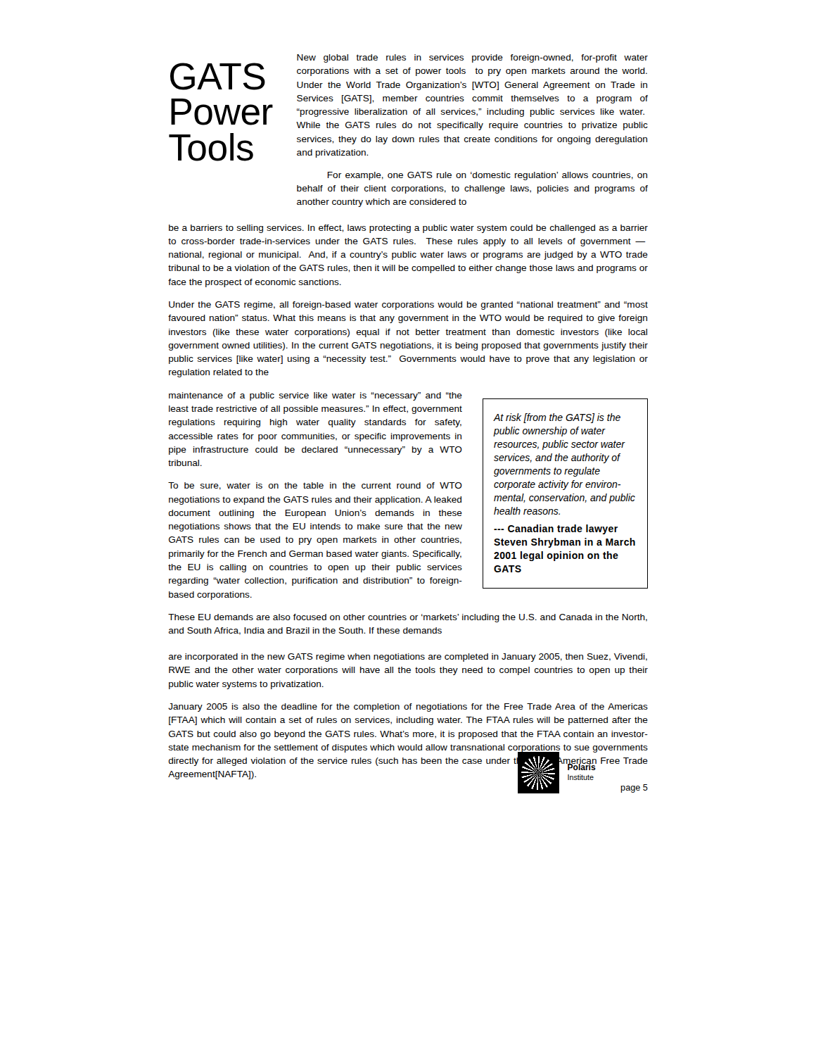GATS
Power
Tools
New global trade rules in services provide foreign-owned, for-profit water corporations with a set of power tools to pry open markets around the world. Under the World Trade Organization’s [WTO] General Agreement on Trade in Services [GATS], member countries commit themselves to a program of “progressive liberalization of all services,” including public services like water. While the GATS rules do not specifically require countries to privatize public services, they do lay down rules that create conditions for ongoing deregulation and privatization.
For example, one GATS rule on ‘domestic regulation’ allows countries, on behalf of their client corporations, to challenge laws, policies and programs of another country which are considered to
be a barriers to selling services. In effect, laws protecting a public water system could be challenged as a barrier to cross-border trade-in-services under the GATS rules. These rules apply to all levels of government — national, regional or municipal. And, if a country’s public water laws or programs are judged by a WTO trade tribunal to be a violation of the GATS rules, then it will be compelled to either change those laws and programs or face the prospect of economic sanctions.
Under the GATS regime, all foreign-based water corporations would be granted “national treatment” and “most favoured nation” status. What this means is that any government in the WTO would be required to give foreign investors (like these water corporations) equal if not better treatment than domestic investors (like local government owned utilities). In the current GATS negotiations, it is being proposed that governments justify their public services [like water] using a “necessity test.” Governments would have to prove that any legislation or regulation related to the
At risk [from the GATS] is the public ownership of water resources, public sector water services, and the authority of governments to regulate corporate activity for environ-mental, conservation, and public health reasons.
--- Canadian trade lawyer Steven Shrybman in a March 2001 legal opinion on the GATS
maintenance of a public service like water is “necessary” and “the least trade restrictive of all possible measures.” In effect, government regulations requiring high water quality standards for safety, accessible rates for poor communities, or specific improvements in pipe infrastructure could be declared “unnecessary” by a WTO tribunal.
To be sure, water is on the table in the current round of WTO negotiations to expand the GATS rules and their application. A leaked document outlining the European Union’s demands in these negotiations shows that the EU intends to make sure that the new GATS rules can be used to pry open markets in other countries, primarily for the French and German based water giants. Specifically, the EU is calling on countries to open up their public services regarding “water collection, purification and distribution” to foreign-based corporations.
These EU demands are also focused on other countries or ‘markets’ including the U.S. and Canada in the North, and South Africa, India and Brazil in the South. If these demands
are incorporated in the new GATS regime when negotiations are completed in January 2005, then Suez, Vivendi, RWE and the other water corporations will have all the tools they need to compel countries to open up their public water systems to privatization.
January 2005 is also the deadline for the completion of negotiations for the Free Trade Area of the Americas [FTAA] which will contain a set of rules on services, including water. The FTAA rules will be patterned after the GATS but could also go beyond the GATS rules. What’s more, it is proposed that the FTAA contain an investor-state mechanism for the settlement of disputes which would allow transnational corporations to sue governments directly for alleged violation of the service rules (such has been the case under the North American Free Trade Agreement[NAFTA]).
Polaris
Institute
page 5